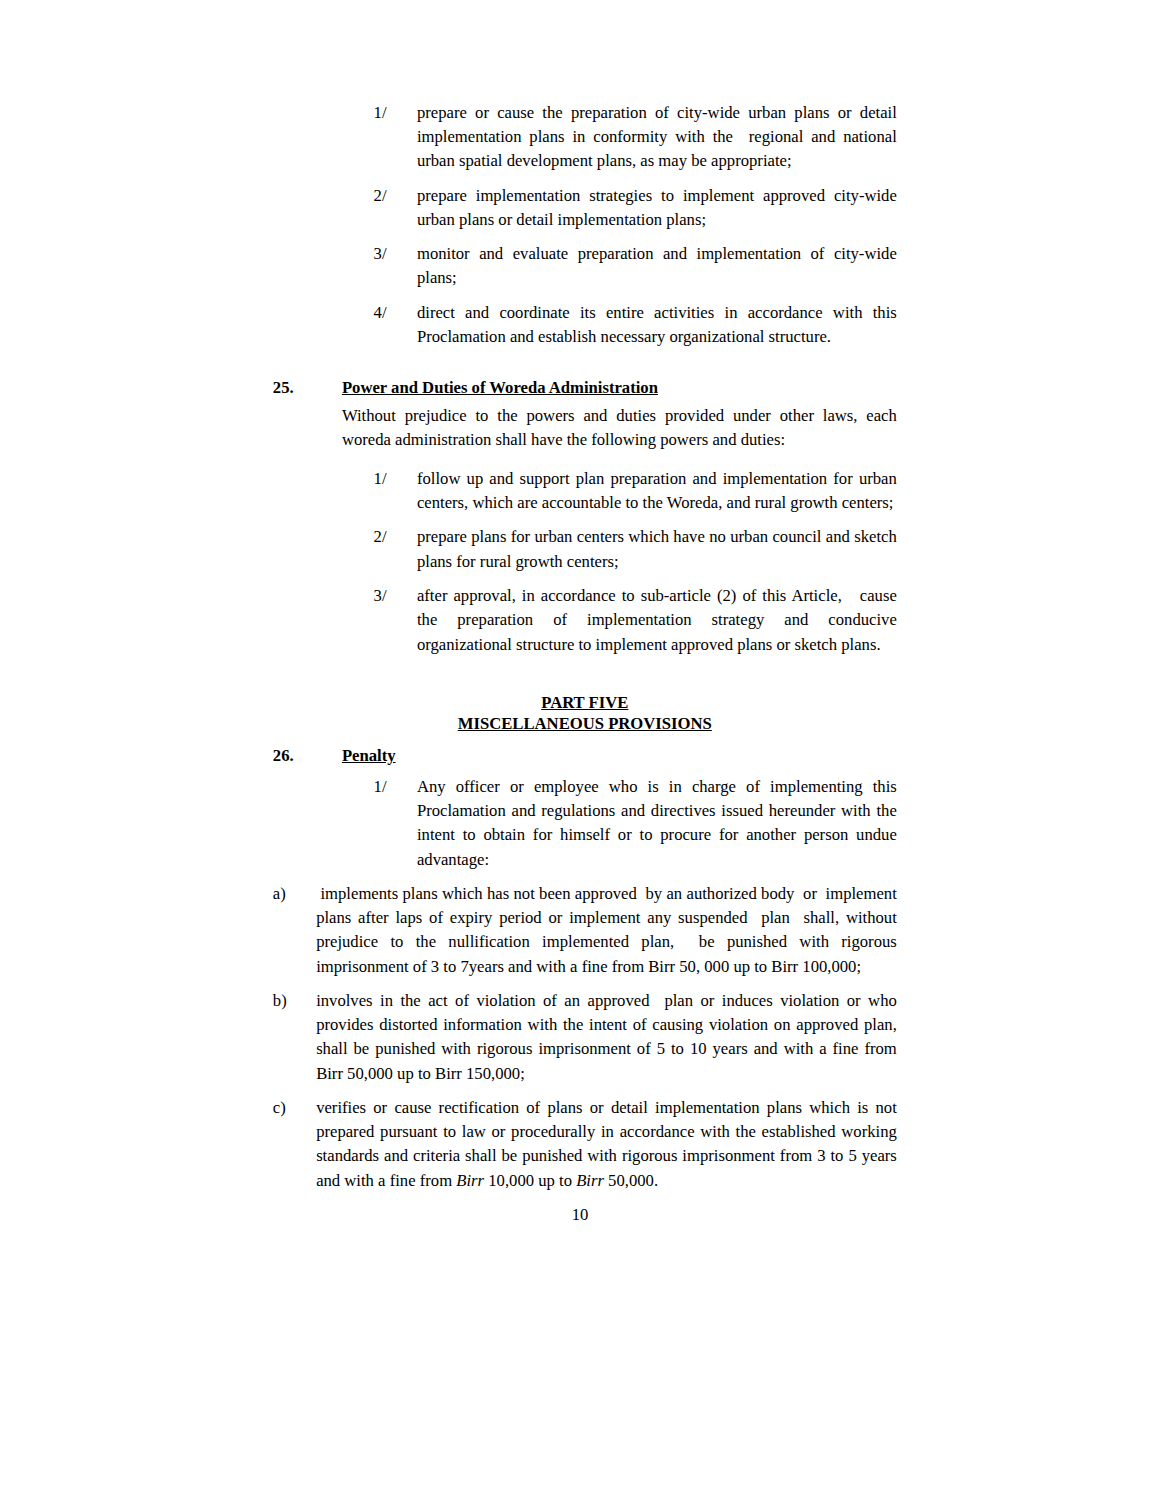1/ prepare or cause the preparation of city-wide urban plans or detail implementation plans in conformity with the regional and national urban spatial development plans, as may be appropriate;
2/ prepare implementation strategies to implement approved city-wide urban plans or detail implementation plans;
3/ monitor and evaluate preparation and implementation of city-wide plans;
4/ direct and coordinate its entire activities in accordance with this Proclamation and establish necessary organizational structure.
25.
Power and Duties of Woreda Administration
Without prejudice to the powers and duties provided under other laws, each woreda administration shall have the following powers and duties:
1/ follow up and support plan preparation and implementation for urban centers, which are accountable to the Woreda, and rural growth centers;
2/ prepare plans for urban centers which have no urban council and sketch plans for rural growth centers;
3/ after approval, in accordance to sub-article (2) of this Article, cause the preparation of implementation strategy and conducive organizational structure to implement approved plans or sketch plans.
PART FIVE MISCELLANEOUS PROVISIONS
26.
Penalty
1/ Any officer or employee who is in charge of implementing this Proclamation and regulations and directives issued hereunder with the intent to obtain for himself or to procure for another person undue advantage:
a) implements plans which has not been approved by an authorized body or implement plans after laps of expiry period or implement any suspended plan shall, without prejudice to the nullification implemented plan, be punished with rigorous imprisonment of 3 to 7years and with a fine from Birr 50, 000 up to Birr 100,000;
b) involves in the act of violation of an approved plan or induces violation or who provides distorted information with the intent of causing violation on approved plan, shall be punished with rigorous imprisonment of 5 to 10 years and with a fine from Birr 50,000 up to Birr 150,000;
c) verifies or cause rectification of plans or detail implementation plans which is not prepared pursuant to law or procedurally in accordance with the established working standards and criteria shall be punished with rigorous imprisonment from 3 to 5 years and with a fine from Birr 10,000 up to Birr 50,000.
10